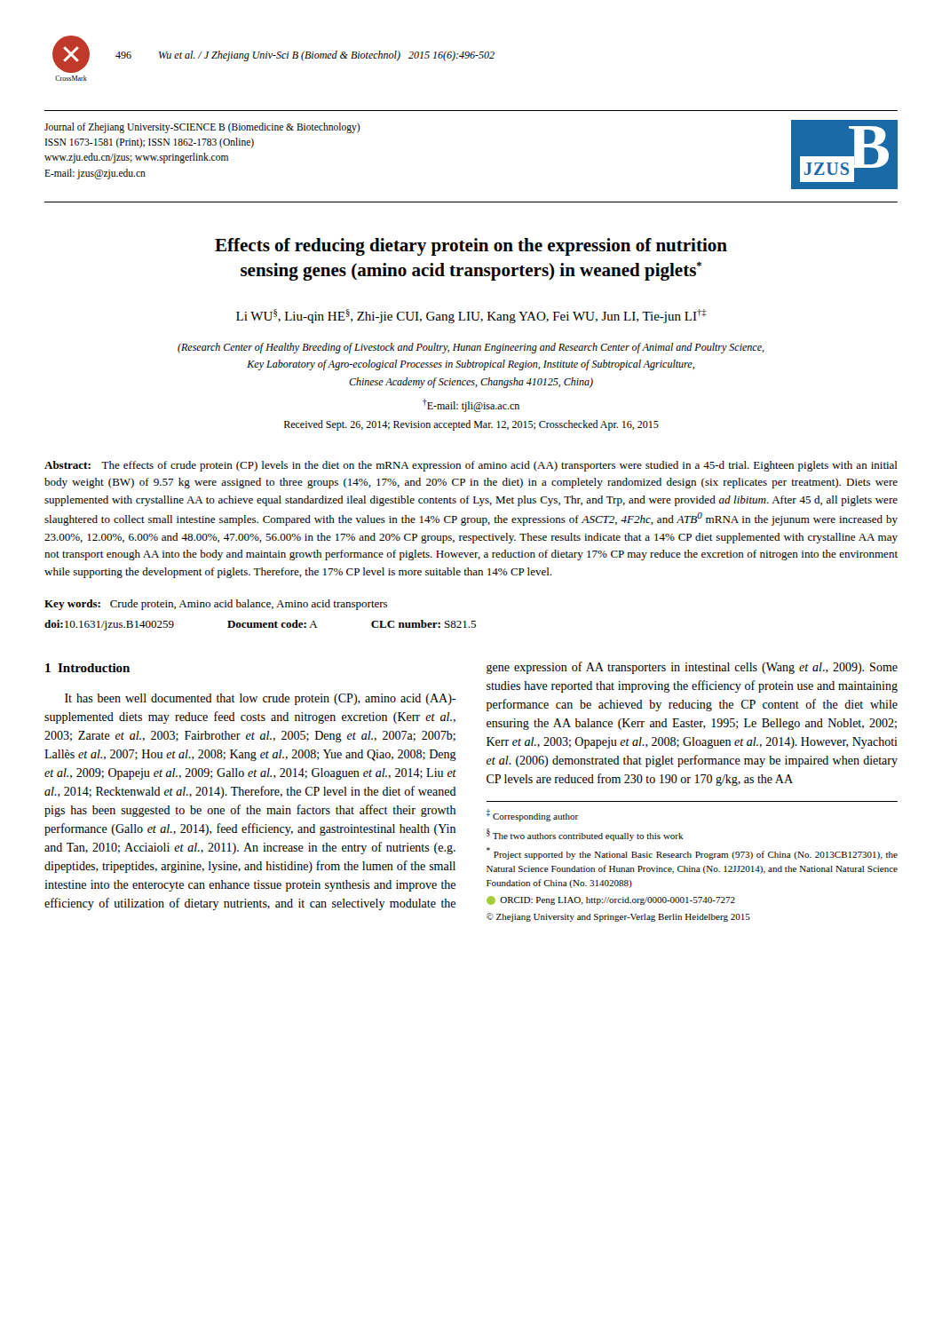CrossMark
496 Wu et al. / J Zhejiang Univ-Sci B (Biomed & Biotechnol) 2015 16(6):496-502
Journal of Zhejiang University-SCIENCE B (Biomedicine & Biotechnology)
ISSN 1673-1581 (Print); ISSN 1862-1783 (Online)
www.zju.edu.cn/jzus; www.springerlink.com
E-mail: jzus@zju.edu.cn
B JZUS
Effects of reducing dietary protein on the expression of nutrition
sensing genes (amino acid transporters) in weaned piglets*
Li WU§, Liu-qin HE§, Zhi-jie CUI, Gang LIU, Kang YAO, Fei WU, Jun LI, Tie-jun LI†‡
(Research Center of Healthy Breeding of Livestock and Poultry, Hunan Engineering and Research Center of Animal and Poultry Science,
Key Laboratory of Agro-ecological Processes in Subtropical Region, Institute of Subtropical Agriculture,
Chinese Academy of Sciences, Changsha 410125, China)
†E-mail: tjli@isa.ac.cn
Received Sept. 26, 2014; Revision accepted Mar. 12, 2015; Crosschecked Apr. 16, 2015
Abstract: The effects of crude protein (CP) levels in the diet on the mRNA expression of amino acid (AA) transporters were studied in a 45-d trial. Eighteen piglets with an initial body weight (BW) of 9.57 kg were assigned to three groups (14%, 17%, and 20% CP in the diet) in a completely randomized design (six replicates per treatment). Diets were supplemented with crystalline AA to achieve equal standardized ileal digestible contents of Lys, Met plus Cys, Thr, and Trp, and were provided ad libitum. After 45 d, all piglets were slaughtered to collect small intestine samples. Compared with the values in the 14% CP group, the expressions of ASCT2, 4F2hc, and ATB0 mRNA in the jejunum were increased by 23.00%, 12.00%, 6.00% and 48.00%, 47.00%, 56.00% in the 17% and 20% CP groups, respectively. These results indicate that a 14% CP diet supplemented with crystalline AA may not transport enough AA into the body and maintain growth performance of piglets. However, a reduction of dietary 17% CP may reduce the excretion of nitrogen into the environment while supporting the development of piglets. Therefore, the 17% CP level is more suitable than 14% CP level.
Key words: Crude protein, Amino acid balance, Amino acid transporters
doi: 10.1631/jzus.B1400259 Document code: A CLC number: S821.5
1 Introduction
It has been well documented that low crude protein (CP), amino acid (AA)-supplemented diets may reduce feed costs and nitrogen excretion (Kerr et al., 2003; Zarate et al., 2003; Fairbrother et al., 2005; Deng et al., 2007a; 2007b; Lallès et al., 2007; Hou et al., 2008; Kang et al., 2008; Yue and Qiao, 2008; Deng et al., 2009; Opapeju et al., 2009; Gallo et al., 2014; Gloaguen et al., 2014; Liu et al., 2014; Recktenwald et al., 2014). Therefore, the CP level in the diet of weaned pigs has been suggested to be one of the main factors that affect their growth performance (Gallo et al., 2014), feed efficiency, and gastrointestinal health (Yin and Tan, 2010; Acciaioli et al., 2011). An increase in the entry of nutrients (e.g. dipeptides, tripeptides, arginine, lysine, and histidine) from the lumen of the small intestine into the enterocyte can enhance tissue protein synthesis and improve the efficiency of utilization of dietary nutrients, and it can selectively modulate the gene expression of AA transporters in intestinal cells (Wang et al., 2009). Some studies have reported that improving the efficiency of protein use and maintaining performance can be achieved by reducing the CP content of the diet while ensuring the AA balance (Kerr and Easter, 1995; Le Bellego and Noblet, 2002; Kerr et al., 2003; Opapeju et al., 2008; Gloaguen et al., 2014). However, Nyachoti et al. (2006) demonstrated that piglet performance may be impaired when dietary CP levels are reduced from 230 to 190 or 170 g/kg, as the AA
‡ Corresponding author
§ The two authors contributed equally to this work
* Project supported by the National Basic Research Program (973) of China (No. 2013CB127301), the Natural Science Foundation of Hunan Province, China (No. 12JJ2014), and the National Natural Science Foundation of China (No. 31402088)
ORCID: Peng LIAO, http://orcid.org/0000-0001-5740-7272
© Zhejiang University and Springer-Verlag Berlin Heidelberg 2015